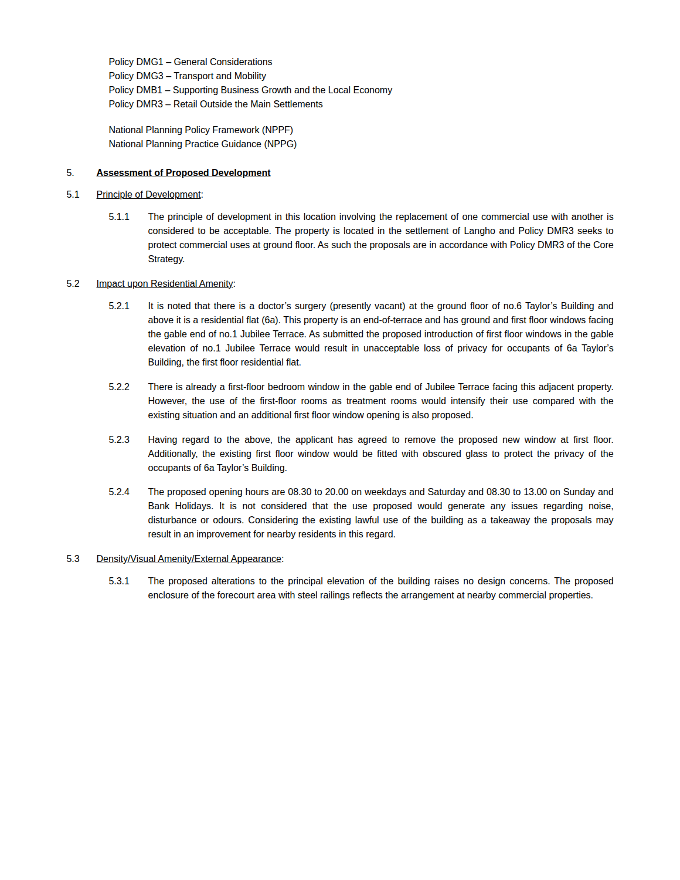Policy DMG1 – General Considerations
Policy DMG3 – Transport and Mobility
Policy DMB1 – Supporting Business Growth and the Local Economy
Policy DMR3 – Retail Outside the Main Settlements
National Planning Policy Framework (NPPF)
National Planning Practice Guidance (NPPG)
5. Assessment of Proposed Development
5.1 Principle of Development:
5.1.1 The principle of development in this location involving the replacement of one commercial use with another is considered to be acceptable. The property is located in the settlement of Langho and Policy DMR3 seeks to protect commercial uses at ground floor. As such the proposals are in accordance with Policy DMR3 of the Core Strategy.
5.2 Impact upon Residential Amenity:
5.2.1 It is noted that there is a doctor’s surgery (presently vacant) at the ground floor of no.6 Taylor’s Building and above it is a residential flat (6a). This property is an end-of-terrace and has ground and first floor windows facing the gable end of no.1 Jubilee Terrace. As submitted the proposed introduction of first floor windows in the gable elevation of no.1 Jubilee Terrace would result in unacceptable loss of privacy for occupants of 6a Taylor’s Building, the first floor residential flat.
5.2.2 There is already a first-floor bedroom window in the gable end of Jubilee Terrace facing this adjacent property. However, the use of the first-floor rooms as treatment rooms would intensify their use compared with the existing situation and an additional first floor window opening is also proposed.
5.2.3 Having regard to the above, the applicant has agreed to remove the proposed new window at first floor. Additionally, the existing first floor window would be fitted with obscured glass to protect the privacy of the occupants of 6a Taylor’s Building.
5.2.4 The proposed opening hours are 08.30 to 20.00 on weekdays and Saturday and 08.30 to 13.00 on Sunday and Bank Holidays. It is not considered that the use proposed would generate any issues regarding noise, disturbance or odours. Considering the existing lawful use of the building as a takeaway the proposals may result in an improvement for nearby residents in this regard.
5.3 Density/Visual Amenity/External Appearance:
5.3.1 The proposed alterations to the principal elevation of the building raises no design concerns. The proposed enclosure of the forecourt area with steel railings reflects the arrangement at nearby commercial properties.